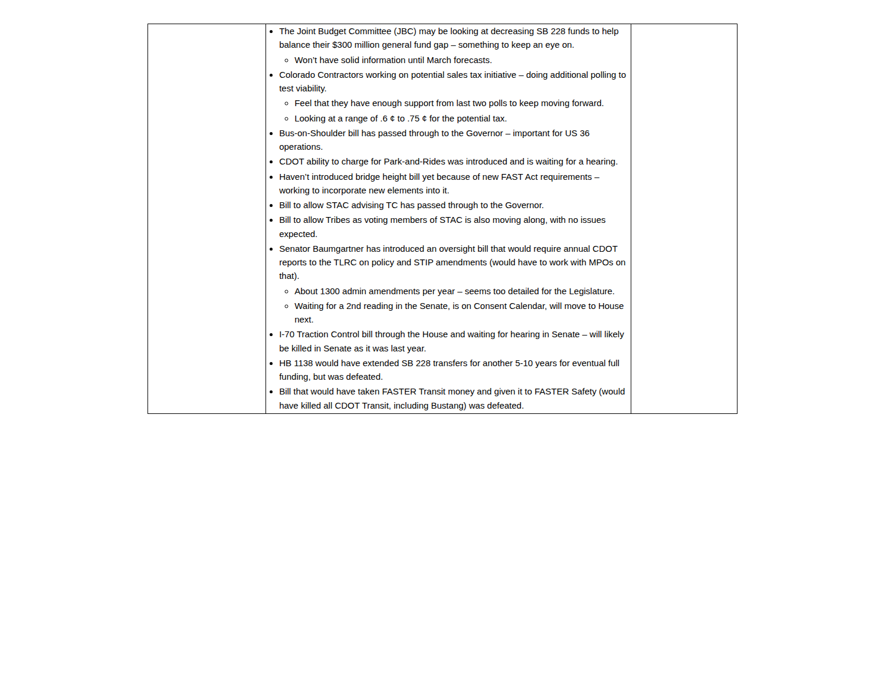| | The Joint Budget Committee (JBC) may be looking at decreasing SB 228 funds to help balance their $300 million general fund gap – something to keep an eye on. Won’t have solid information until March forecasts. Colorado Contractors working on potential sales tax initiative – doing additional polling to test viability. Feel that they have enough support from last two polls to keep moving forward. Looking at a range of .6 ¢ to .75 ¢ for the potential tax. Bus-on-Shoulder bill has passed through to the Governor – important for US 36 operations. CDOT ability to charge for Park-and-Rides was introduced and is waiting for a hearing. Haven’t introduced bridge height bill yet because of new FAST Act requirements – working to incorporate new elements into it. Bill to allow STAC advising TC has passed through to the Governor. Bill to allow Tribes as voting members of STAC is also moving along, with no issues expected. Senator Baumgartner has introduced an oversight bill that would require annual CDOT reports to the TLRC on policy and STIP amendments (would have to work with MPOs on that). About 1300 admin amendments per year – seems too detailed for the Legislature. Waiting for a 2nd reading in the Senate, is on Consent Calendar, will move to House next. I-70 Traction Control bill through the House and waiting for hearing in Senate – will likely be killed in Senate as it was last year. HB 1138 would have extended SB 228 transfers for another 5-10 years for eventual full funding, but was defeated. Bill that would have taken FASTER Transit money and given it to FASTER Safety (would have killed all CDOT Transit, including Bustang) was defeated. | |